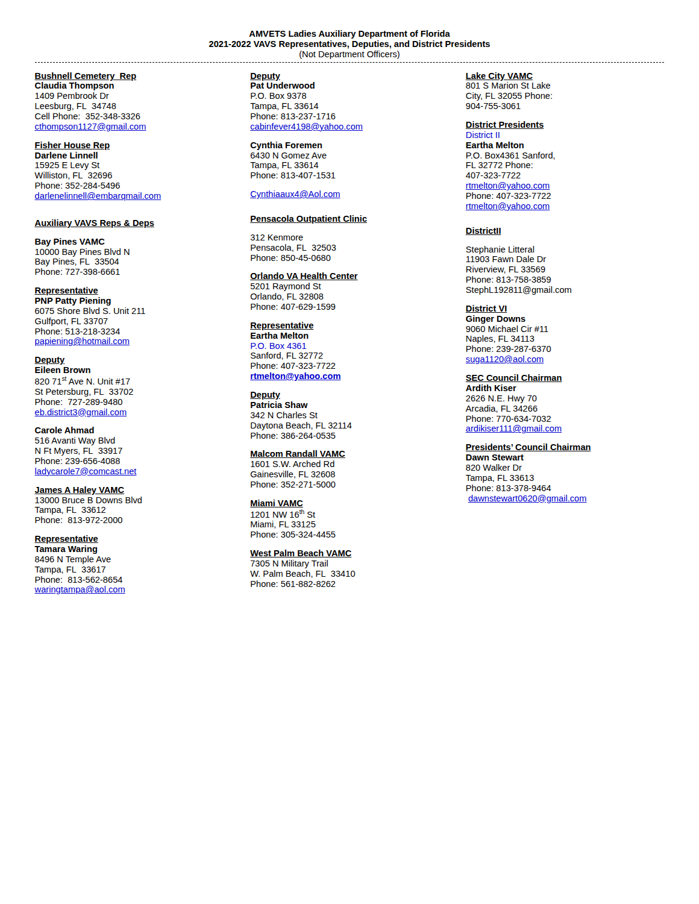AMVETS Ladies Auxiliary Department of Florida
2021-2022 VAVS Representatives, Deputies, and District Presidents
(Not Department Officers)
Bushnell Cemetery Rep
Claudia Thompson
1409 Pembrook Dr
Leesburg, FL 34748
Cell Phone: 352-348-3326
cthompson1127@gmail.com
Fisher House Rep
Darlene Linnell
15925 E Levy St
Williston, FL 32696
Phone: 352-284-5496
darlenelinnell@embarqmail.com
Auxiliary VAVS Reps & Deps
Bay Pines VAMC
10000 Bay Pines Blvd N
Bay Pines, FL 33504
Phone: 727-398-6661
Representative
PNP Patty Piening
6075 Shore Blvd S. Unit 211
Gulfport, FL 33707
Phone: 513-218-3234
papiening@hotmail.com
Deputy
Eileen Brown
820 71st Ave N. Unit #17
St Petersburg, FL 33702
Phone: 727-289-9480
eb.district3@gmail.com
Carole Ahmad
516 Avanti Way Blvd
N Ft Myers, FL 33917
Phone: 239-656-4088
ladycarole7@comcast.net
James A Haley VAMC
13000 Bruce B Downs Blvd
Tampa, FL 33612
Phone: 813-972-2000
Representative
Tamara Waring
8496 N Temple Ave
Tampa, FL 33617
Phone: 813-562-8654
waringtampa@aol.com
Deputy
Pat Underwood
P.O. Box 9378
Tampa, FL 33614
Phone: 813-237-1716
cabinfever4198@yahoo.com
Cynthia Foremen
6430 N Gomez Ave
Tampa, FL 33614
Phone: 813-407-1531
Cynthiaaux4@Aol.com
Pensacola Outpatient Clinic
312 Kenmore
Pensacola, FL 32503
Phone: 850-45-0680
Orlando VA Health Center
5201 Raymond St
Orlando, FL 32808
Phone: 407-629-1599
Representative
Eartha Melton
P.O. Box 4361
Sanford, FL 32772
Phone: 407-323-7722
rtmelton@yahoo.com
Deputy
Patricia Shaw
342 N Charles St
Daytona Beach, FL 32114
Phone: 386-264-0535
Malcom Randall VAMC
1601 S.W. Arched Rd
Gainesville, FL 32608
Phone: 352-271-5000
Miami VAMC
1201 NW 16th St
Miami, FL 33125
Phone: 305-324-4455
West Palm Beach VAMC
7305 N Military Trail
W. Palm Beach, FL 33410
Phone: 561-882-8262
Lake City VAMC
801 S Marion St Lake
City, FL 32055 Phone:
904-755-3061
District Presidents
District II
Eartha Melton
P.O. Box4361 Sanford,
FL 32772 Phone:
407-323-7722
rtmelton@yahoo.com
Phone: 407-323-7722
rtmelton@yahoo.com
DistrictII
Stephanie Litteral
11903 Fawn Dale Dr
Riverview, FL 33569
Phone: 813-758-3859
StephL192811@gmail.com
District VI
Ginger Downs
9060 Michael Cir #11
Naples, FL 34113
Phone: 239-287-6370
suga1120@aol.com
SEC Council Chairman
Ardith Kiser
2626 N.E. Hwy 70
Arcadia, FL 34266
Phone: 770-634-7032
ardikiser111@gmail.com
Presidents’ Council Chairman
Dawn Stewart
820 Walker Dr
Tampa, FL 33613
Phone: 813-378-9464
dawnstewart0620@gmail.com